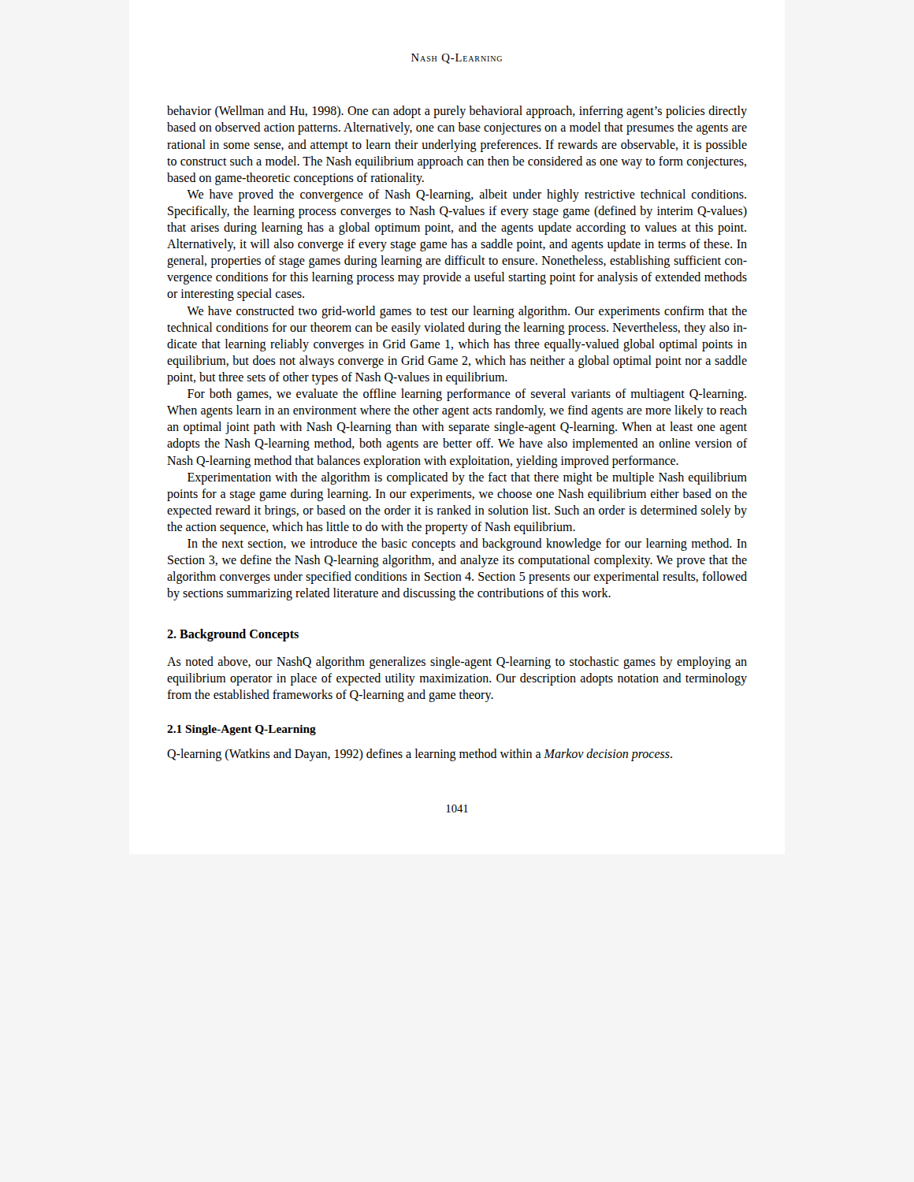Nash Q-Learning
behavior (Wellman and Hu, 1998). One can adopt a purely behavioral approach, inferring agent’s policies directly based on observed action patterns. Alternatively, one can base conjectures on a model that presumes the agents are rational in some sense, and attempt to learn their underlying preferences. If rewards are observable, it is possible to construct such a model. The Nash equilibrium approach can then be considered as one way to form conjectures, based on game-theoretic conceptions of rationality.
We have proved the convergence of Nash Q-learning, albeit under highly restrictive technical conditions. Specifically, the learning process converges to Nash Q-values if every stage game (defined by interim Q-values) that arises during learning has a global optimum point, and the agents update according to values at this point. Alternatively, it will also converge if every stage game has a saddle point, and agents update in terms of these. In general, properties of stage games during learning are difficult to ensure. Nonetheless, establishing sufficient convergence conditions for this learning process may provide a useful starting point for analysis of extended methods or interesting special cases.
We have constructed two grid-world games to test our learning algorithm. Our experiments confirm that the technical conditions for our theorem can be easily violated during the learning process. Nevertheless, they also indicate that learning reliably converges in Grid Game 1, which has three equally-valued global optimal points in equilibrium, but does not always converge in Grid Game 2, which has neither a global optimal point nor a saddle point, but three sets of other types of Nash Q-values in equilibrium.
For both games, we evaluate the offline learning performance of several variants of multiagent Q-learning. When agents learn in an environment where the other agent acts randomly, we find agents are more likely to reach an optimal joint path with Nash Q-learning than with separate single-agent Q-learning. When at least one agent adopts the Nash Q-learning method, both agents are better off. We have also implemented an online version of Nash Q-learning method that balances exploration with exploitation, yielding improved performance.
Experimentation with the algorithm is complicated by the fact that there might be multiple Nash equilibrium points for a stage game during learning. In our experiments, we choose one Nash equilibrium either based on the expected reward it brings, or based on the order it is ranked in solution list. Such an order is determined solely by the action sequence, which has little to do with the property of Nash equilibrium.
In the next section, we introduce the basic concepts and background knowledge for our learning method. In Section 3, we define the Nash Q-learning algorithm, and analyze its computational complexity. We prove that the algorithm converges under specified conditions in Section 4. Section 5 presents our experimental results, followed by sections summarizing related literature and discussing the contributions of this work.
2. Background Concepts
As noted above, our NashQ algorithm generalizes single-agent Q-learning to stochastic games by employing an equilibrium operator in place of expected utility maximization. Our description adopts notation and terminology from the established frameworks of Q-learning and game theory.
2.1 Single-Agent Q-Learning
Q-learning (Watkins and Dayan, 1992) defines a learning method within a Markov decision process.
1041